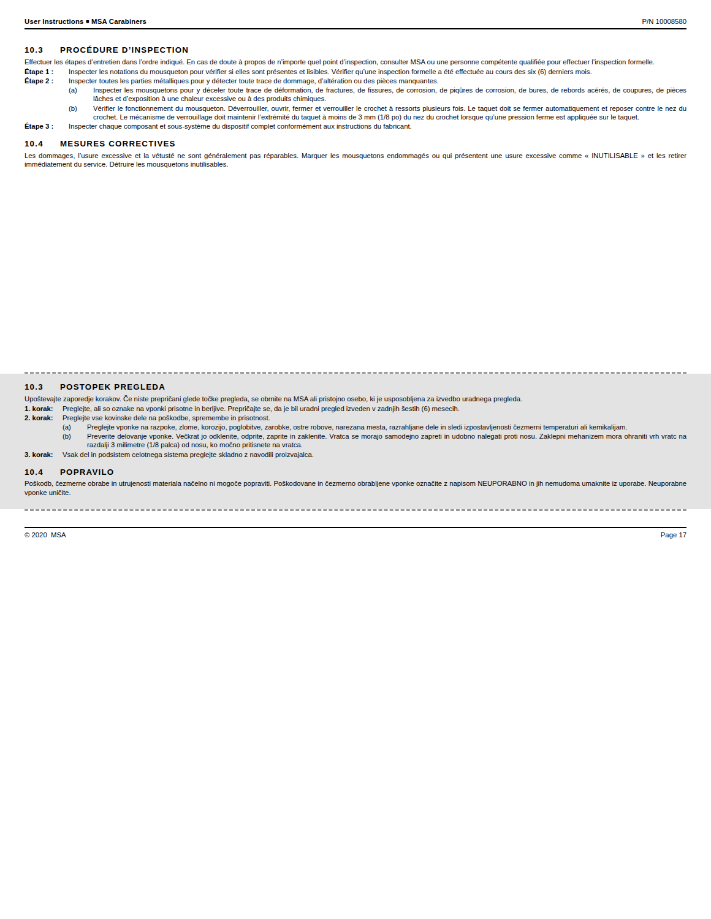User Instructions ■ MSA Carabiners
P/N 10008580
10.3 PROCÉDURE D’INSPECTION
Effectuer les étapes d’entretien dans l’ordre indiqué. En cas de doute à propos de n’importe quel point d’inspection, consulter MSA ou une personne compétente qualifiée pour effectuer l’inspection formelle.
Étape 1 :
Inspecter les notations du mousqueton pour vérifier si elles sont présentes et lisibles. Vérifier qu’une inspection formelle a été effectuée au cours des six (6) derniers mois.
Étape 2 :
Inspecter toutes les parties métalliques pour y détecter toute trace de dommage, d’altération ou des pièces manquantes.
(a)
Inspecter les mousquetons pour y déceler toute trace de déformation, de fractures, de fissures, de corrosion, de piqûres de corrosion, de bures, de rebords acérés, de coupures, de pièces lâches et d’exposition à une chaleur excessive ou à des produits chimiques.
(b)
Vérifier le fonctionnement du mousqueton. Déverrouiller, ouvrir, fermer et verrouiller le crochet à ressorts plusieurs fois. Le taquet doit se fermer automatiquement et reposer contre le nez du crochet. Le mécanisme de verrouillage doit maintenir l’extrémité du taquet à moins de 3 mm (1/8 po) du nez du crochet lorsque qu’une pression ferme est appliquée sur le taquet.
Étape 3 :
Inspecter chaque composant et sous-système du dispositif complet conformément aux instructions du fabricant.
10.4 MESURES CORRECTIVES
Les dommages, l’usure excessive et la vétusté ne sont généralement pas réparables. Marquer les mousquetons endommagés ou qui présentent une usure excessive comme « INUTILISABLE » et les retirer immédiatement du service. Détruire les mousquetons inutilisables.
10.3 POSTOPEK PREGLEDA
Upoštevajte zaporedje korakov. Če niste prepričani glede točke pregleda, se obrnite na MSA ali pristojno osebo, ki je usposobljena za izvedbo uradnega pregleda.
1. korak:
Preglejte, ali so oznake na vponki prisotne in berljive. Prepričajte se, da je bil uradni pregled izveden v zadnjih šestih (6) mesecih.
2. korak:
Preglejte vse kovinske dele na poškodbe, spremembe in prisotnost.
(a)
Preglejte vponke na razpoke, zlome, korozijo, poglobitve, zarobke, ostre robove, narezana mesta, razrahljane dele in sledi izpostavljenosti čezmerni temperaturi ali kemikalijam.
(b)
Preverite delovanje vponke. Večkrat jo odklenite, odprite, zaprite in zaklenite. Vratca se morajo samodejno zapreti in udobno nalegati proti nosu. Zaklepni mehanizem mora ohraniti vrh vratc na razdalji 3 milimetre (1/8 palca) od nosu, ko močno pritisnete na vratca.
3. korak:
Vsak del in podsistem celotnega sistema preglejte skladno z navodili proizvajalca.
10.4 POPRAVILO
Poškodb, čezmerne obrabe in utrujenosti materiala načelno ni mogoče popraviti. Poškodovane in čezmerno obrabljene vponke označite z napisom NEUPORABNO in jih nemudoma umaknite iz uporabe. Neuporabne vponke uničite.
© 2020 MSA
Page 17